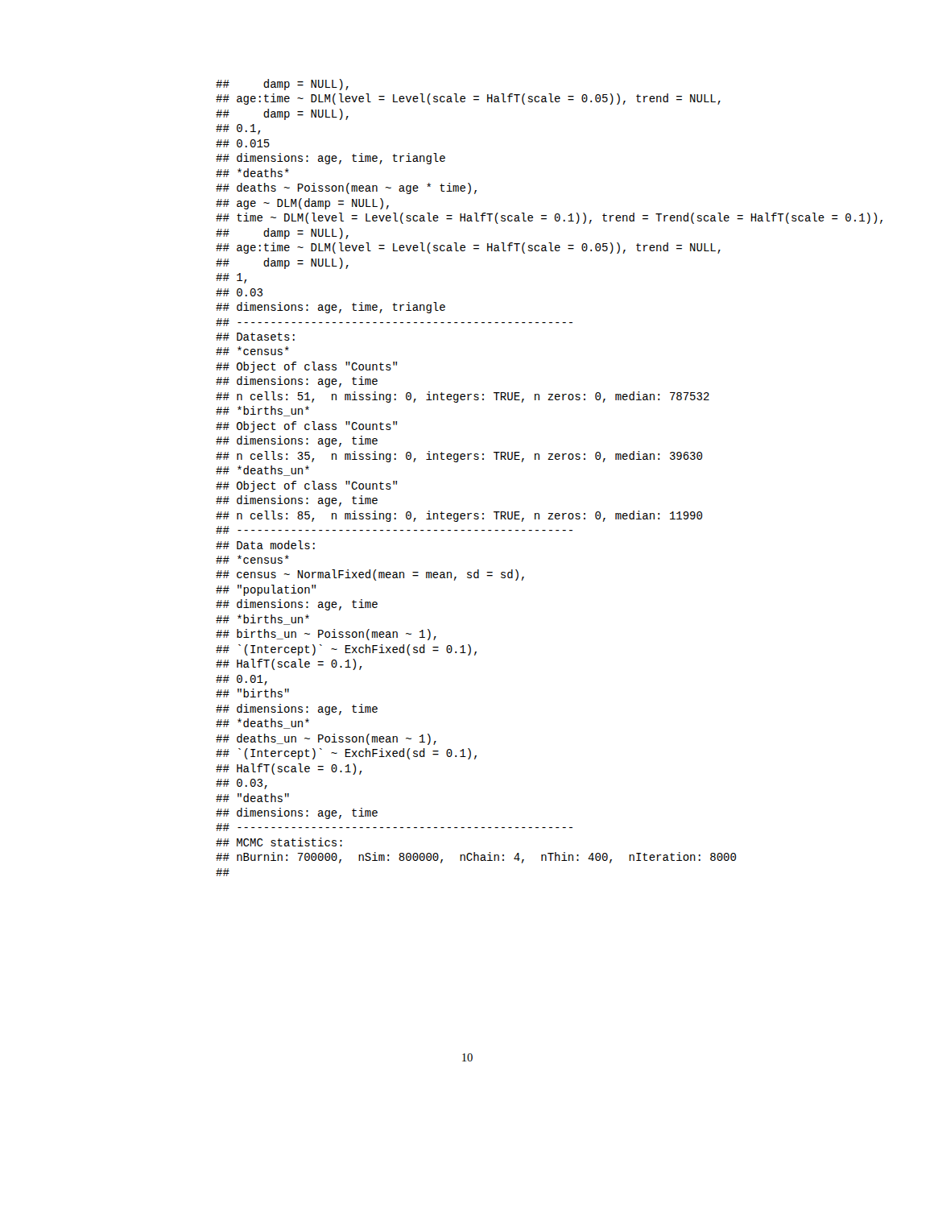##     damp = NULL),
## age:time ~ DLM(level = Level(scale = HalfT(scale = 0.05)), trend = NULL,
##     damp = NULL),
## 0.1,
## 0.015
## dimensions: age, time, triangle
## *deaths*
## deaths ~ Poisson(mean ~ age * time),
## age ~ DLM(damp = NULL),
## time ~ DLM(level = Level(scale = HalfT(scale = 0.1)), trend = Trend(scale = HalfT(scale = 0.1)),
##     damp = NULL),
## age:time ~ DLM(level = Level(scale = HalfT(scale = 0.05)), trend = NULL,
##     damp = NULL),
## 1,
## 0.03
## dimensions: age, time, triangle
## --------------------------------------------------
## Datasets:
## *census*
## Object of class "Counts"
## dimensions: age, time
## n cells: 51,  n missing: 0, integers: TRUE, n zeros: 0, median: 787532
## *births_un*
## Object of class "Counts"
## dimensions: age, time
## n cells: 35,  n missing: 0, integers: TRUE, n zeros: 0, median: 39630
## *deaths_un*
## Object of class "Counts"
## dimensions: age, time
## n cells: 85,  n missing: 0, integers: TRUE, n zeros: 0, median: 11990
## --------------------------------------------------
## Data models:
## *census*
## census ~ NormalFixed(mean = mean, sd = sd),
## "population"
## dimensions: age, time
## *births_un*
## births_un ~ Poisson(mean ~ 1),
## `(Intercept)` ~ ExchFixed(sd = 0.1),
## HalfT(scale = 0.1),
## 0.01,
## "births"
## dimensions: age, time
## *deaths_un*
## deaths_un ~ Poisson(mean ~ 1),
## `(Intercept)` ~ ExchFixed(sd = 0.1),
## HalfT(scale = 0.1),
## 0.03,
## "deaths"
## dimensions: age, time
## --------------------------------------------------
## MCMC statistics:
## nBurnin: 700000,  nSim: 800000,  nChain: 4,  nThin: 400,  nIteration: 8000
##
10